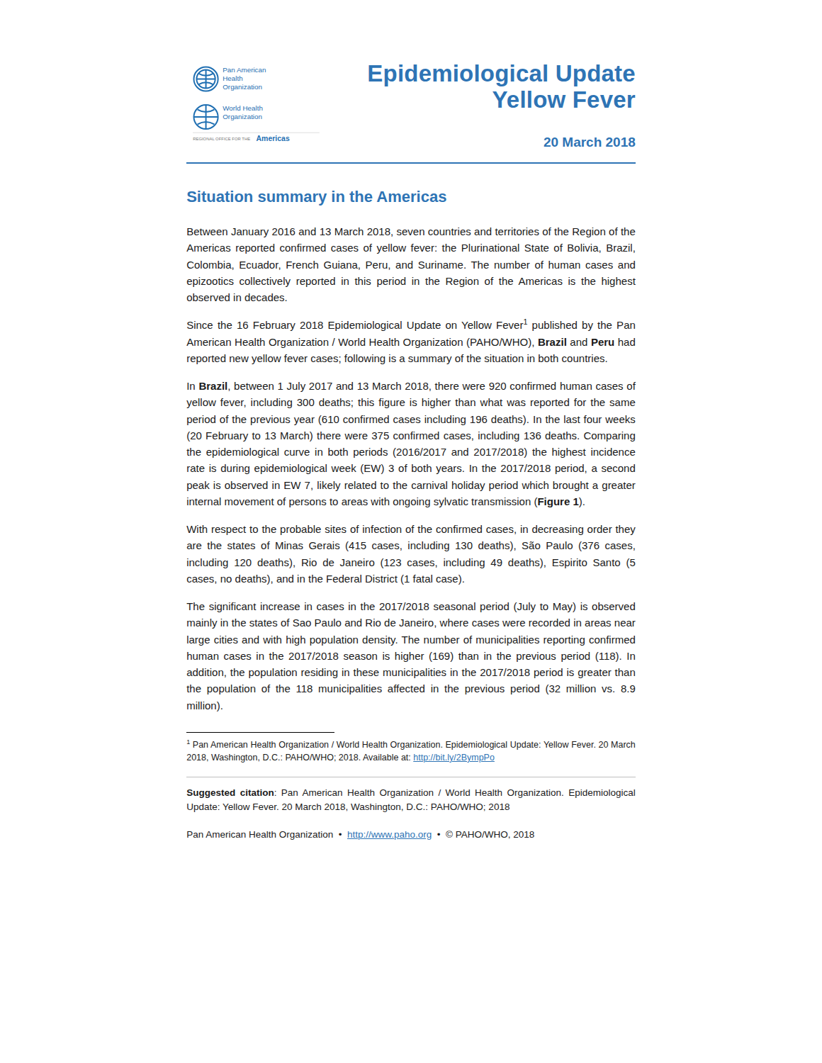Epidemiological Update
Yellow Fever
20 March 2018
Situation summary in the Americas
Between January 2016 and 13 March 2018, seven countries and territories of the Region of the Americas reported confirmed cases of yellow fever: the Plurinational State of Bolivia, Brazil, Colombia, Ecuador, French Guiana, Peru, and Suriname. The number of human cases and epizootics collectively reported in this period in the Region of the Americas is the highest observed in decades.
Since the 16 February 2018 Epidemiological Update on Yellow Fever1 published by the Pan American Health Organization / World Health Organization (PAHO/WHO), Brazil and Peru had reported new yellow fever cases; following is a summary of the situation in both countries.
In Brazil, between 1 July 2017 and 13 March 2018, there were 920 confirmed human cases of yellow fever, including 300 deaths; this figure is higher than what was reported for the same period of the previous year (610 confirmed cases including 196 deaths). In the last four weeks (20 February to 13 March) there were 375 confirmed cases, including 136 deaths. Comparing the epidemiological curve in both periods (2016/2017 and 2017/2018) the highest incidence rate is during epidemiological week (EW) 3 of both years. In the 2017/2018 period, a second peak is observed in EW 7, likely related to the carnival holiday period which brought a greater internal movement of persons to areas with ongoing sylvatic transmission (Figure 1).
With respect to the probable sites of infection of the confirmed cases, in decreasing order they are the states of Minas Gerais (415 cases, including 130 deaths), São Paulo (376 cases, including 120 deaths), Rio de Janeiro (123 cases, including 49 deaths), Espirito Santo (5 cases, no deaths), and in the Federal District (1 fatal case).
The significant increase in cases in the 2017/2018 seasonal period (July to May) is observed mainly in the states of Sao Paulo and Rio de Janeiro, where cases were recorded in areas near large cities and with high population density. The number of municipalities reporting confirmed human cases in the 2017/2018 season is higher (169) than in the previous period (118). In addition, the population residing in these municipalities in the 2017/2018 period is greater than the population of the 118 municipalities affected in the previous period (32 million vs. 8.9 million).
1 Pan American Health Organization / World Health Organization. Epidemiological Update: Yellow Fever. 20 March 2018, Washington, D.C.: PAHO/WHO; 2018. Available at: http://bit.ly/2BympPo
Suggested citation: Pan American Health Organization / World Health Organization. Epidemiological Update: Yellow Fever. 20 March 2018, Washington, D.C.: PAHO/WHO; 2018
Pan American Health Organization • http://www.paho.org • © PAHO/WHO, 2018